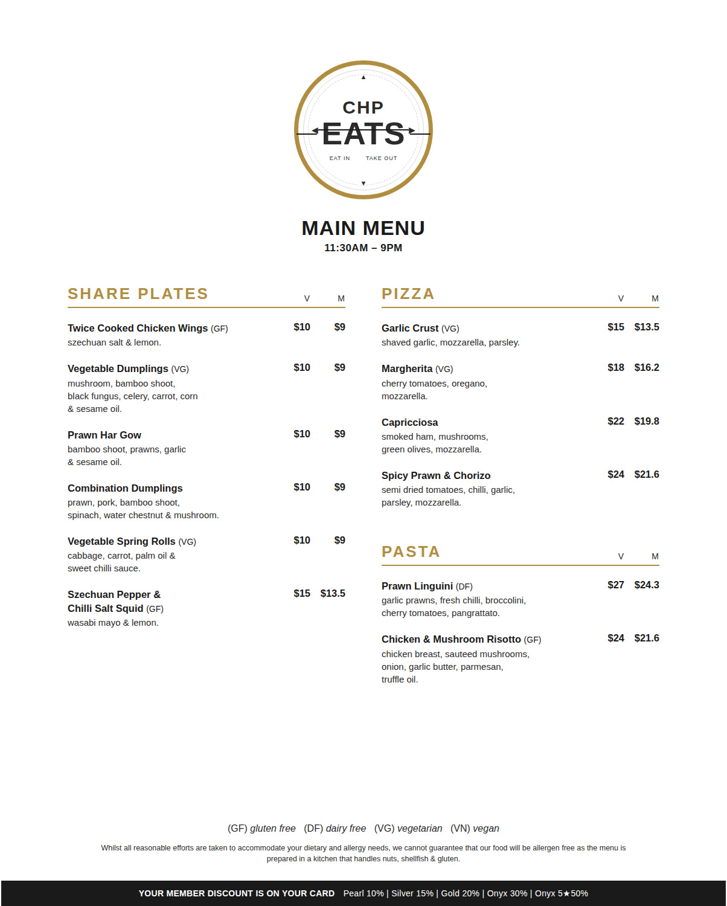▲ CHP ◀ EATS ▶
EAT IN TAKE OUT
▼
MAIN MENU
11:30AM – 9PM
Share Plates
V M
Twice Cooked Chicken Wings (GF)
szechuan salt & lemon.
$10
$9
Vegetable Dumplings (VG)
mushroom, bamboo shoot,
black fungus, celery, carrot, corn
& sesame oil.
$10
$9
Prawn Har Gow
bamboo shoot, prawns, garlic
& sesame oil.
$10
$9
Combination Dumplings
prawn, pork, bamboo shoot,
spinach, water chestnut & mushroom.
$10
$9
Vegetable Spring Rolls (VG)
cabbage, carrot, palm oil &
sweet chilli sauce.
$10
$9
Szechuan Pepper &
Chilli Salt Squid (GF)
wasabi mayo & lemon.
$15
$13.5
Pizza
V M
Garlic Crust (VG)
shaved garlic, mozzarella, parsley.
$15
$13.5
Margherita (VG)
cherry tomatoes, oregano,
mozzarella.
$18
$16.2
Capricciosa
smoked ham, mushrooms,
green olives, mozzarella.
$22
$19.8
Spicy Prawn & Chorizo
semi dried tomatoes, chilli, garlic,
parsley, mozzarella.
$24
$21.6
Pasta
V M
Prawn Linguini (DF)
garlic prawns, fresh chilli, broccolini,
cherry tomatoes, pangrattato.
$27
$24.3
Chicken & Mushroom Risotto (GF)
chicken breast, sauteed mushrooms,
onion, garlic butter, parmesan,
truffle oil.
$24
$21.6
(GF) gluten free (DF) dairy free (VG) vegetarian (VN) vegan
Whilst all reasonable efforts are taken to accommodate your dietary and allergy needs, we cannot guarantee that our food will be allergen free as the menu is prepared in a kitchen that handles nuts, shellfish & gluten.
YOUR MEMBER DISCOUNT IS ON YOUR CARD Pearl 10% | Silver 15% | Gold 20% | Onyx 30% | Onyx 5★50%